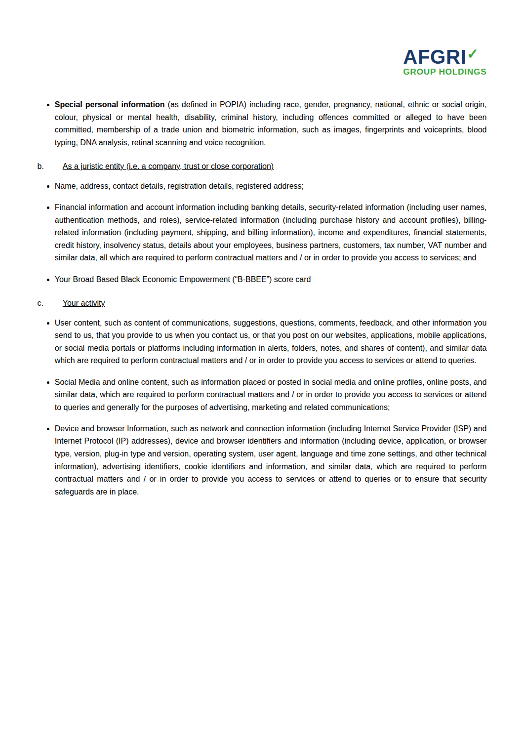AFGRI✓
GROUP HOLDINGS
Special personal information (as defined in POPIA) including race, gender, pregnancy, national, ethnic or social origin, colour, physical or mental health, disability, criminal history, including offences committed or alleged to have been committed, membership of a trade union and biometric information, such as images, fingerprints and voiceprints, blood typing, DNA analysis, retinal scanning and voice recognition.
b. As a juristic entity (i.e. a company, trust or close corporation)
Name, address, contact details, registration details, registered address;
Financial information and account information including banking details, security-related information (including user names, authentication methods, and roles), service-related information (including purchase history and account profiles), billing-related information (including payment, shipping, and billing information), income and expenditures, financial statements, credit history, insolvency status, details about your employees, business partners, customers, tax number, VAT number and similar data, all which are required to perform contractual matters and / or in order to provide you access to services; and
Your Broad Based Black Economic Empowerment (“B-BBEE”) score card
c. Your activity
User content, such as content of communications, suggestions, questions, comments, feedback, and other information you send to us, that you provide to us when you contact us, or that you post on our websites, applications, mobile applications, or social media portals or platforms including information in alerts, folders, notes, and shares of content), and similar data which are required to perform contractual matters and / or in order to provide you access to services or attend to queries.
Social Media and online content, such as information placed or posted in social media and online profiles, online posts, and similar data, which are required to perform contractual matters and / or in order to provide you access to services or attend to queries and generally for the purposes of advertising, marketing and related communications;
Device and browser Information, such as network and connection information (including Internet Service Provider (ISP) and Internet Protocol (IP) addresses), device and browser identifiers and information (including device, application, or browser type, version, plug-in type and version, operating system, user agent, language and time zone settings, and other technical information), advertising identifiers, cookie identifiers and information, and similar data, which are required to perform contractual matters and / or in order to provide you access to services or attend to queries or to ensure that security safeguards are in place.